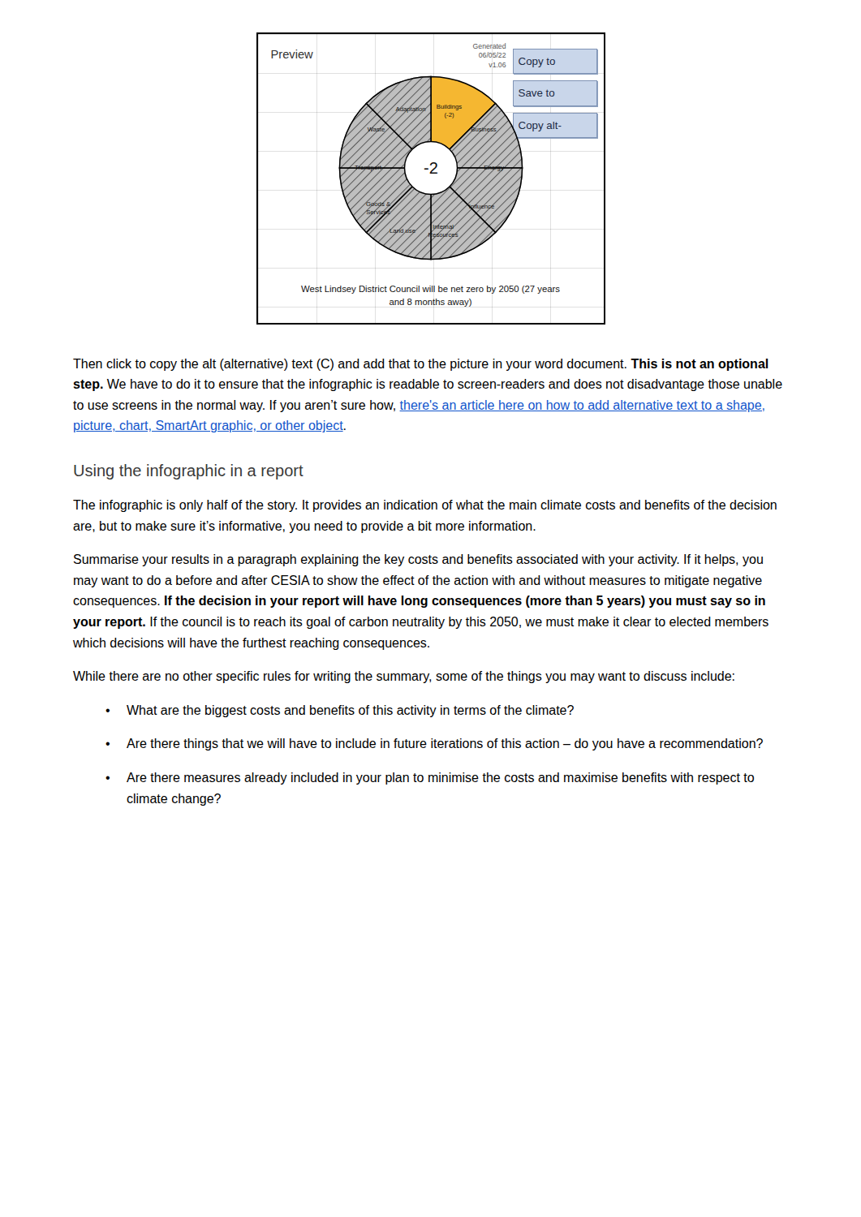Preview
Generated
06/05/22
v1.06
Copy to Save to Copy alt-
-2 Buildings (-2) Business Energy Influence Internal Resources Land use Goods & Services Transport Waste Adaptation
West Lindsey District Council will be net zero by 2050 (27 years and 8 months away)
Then click to copy the alt (alternative) text (C) and add that to the picture in your word document. This is not an optional step. We have to do it to ensure that the infographic is readable to screen-readers and does not disadvantage those unable to use screens in the normal way. If you aren’t sure how, there's an article here on how to add alternative text to a shape, picture, chart, SmartArt graphic, or other object.
Using the infographic in a report
The infographic is only half of the story. It provides an indication of what the main climate costs and benefits of the decision are, but to make sure it’s informative, you need to provide a bit more information.
Summarise your results in a paragraph explaining the key costs and benefits associated with your activity. If it helps, you may want to do a before and after CESIA to show the effect of the action with and without measures to mitigate negative consequences. If the decision in your report will have long consequences (more than 5 years) you must say so in your report. If the council is to reach its goal of carbon neutrality by this 2050, we must make it clear to elected members which decisions will have the furthest reaching consequences.
While there are no other specific rules for writing the summary, some of the things you may want to discuss include:
What are the biggest costs and benefits of this activity in terms of the climate?
Are there things that we will have to include in future iterations of this action – do you have a recommendation?
Are there measures already included in your plan to minimise the costs and maximise benefits with respect to climate change?